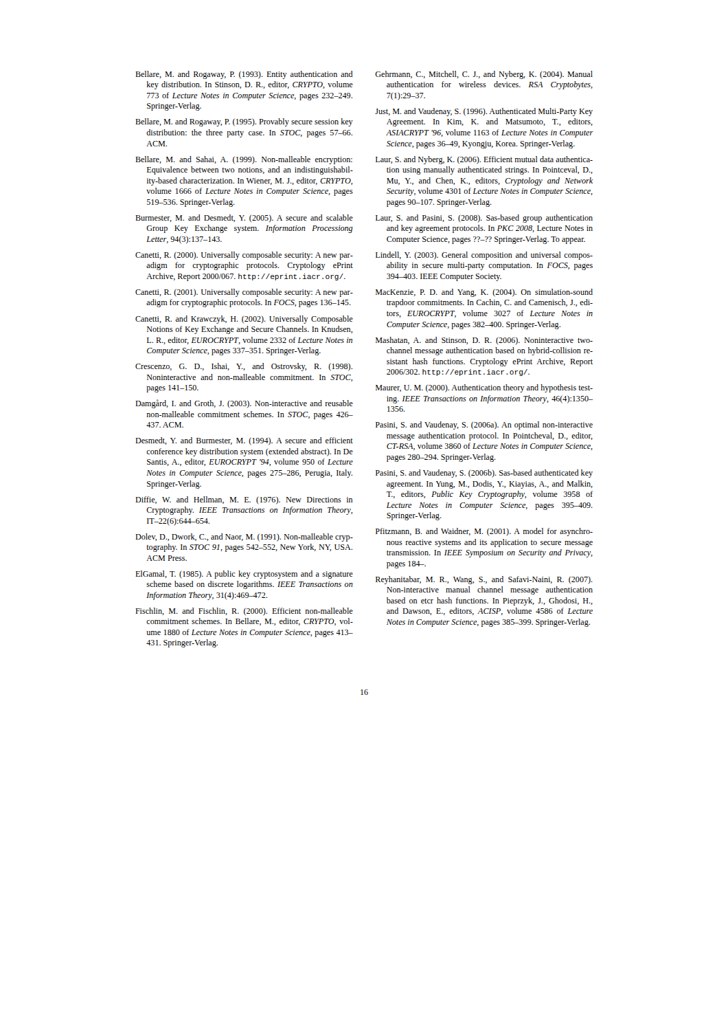Bellare, M. and Rogaway, P. (1993). Entity authentication and key distribution. In Stinson, D. R., editor, CRYPTO, volume 773 of Lecture Notes in Computer Science, pages 232–249. Springer-Verlag.
Bellare, M. and Rogaway, P. (1995). Provably secure session key distribution: the three party case. In STOC, pages 57–66. ACM.
Bellare, M. and Sahai, A. (1999). Non-malleable encryption: Equivalence between two notions, and an indistinguishability-based characterization. In Wiener, M. J., editor, CRYPTO, volume 1666 of Lecture Notes in Computer Science, pages 519–536. Springer-Verlag.
Burmester, M. and Desmedt, Y. (2005). A secure and scalable Group Key Exchange system. Information Processiong Letter, 94(3):137–143.
Canetti, R. (2000). Universally composable security: A new paradigm for cryptographic protocols. Cryptology ePrint Archive, Report 2000/067. http://eprint.iacr.org/.
Canetti, R. (2001). Universally composable security: A new paradigm for cryptographic protocols. In FOCS, pages 136–145.
Canetti, R. and Krawczyk, H. (2002). Universally Composable Notions of Key Exchange and Secure Channels. In Knudsen, L. R., editor, EUROCRYPT, volume 2332 of Lecture Notes in Computer Science, pages 337–351. Springer-Verlag.
Crescenzo, G. D., Ishai, Y., and Ostrovsky, R. (1998). Noninteractive and non-malleable commitment. In STOC, pages 141–150.
Damgård, I. and Groth, J. (2003). Non-interactive and reusable non-malleable commitment schemes. In STOC, pages 426–437. ACM.
Desmedt, Y. and Burmester, M. (1994). A secure and efficient conference key distribution system (extended abstract). In De Santis, A., editor, EUROCRYPT '94, volume 950 of Lecture Notes in Computer Science, pages 275–286, Perugia, Italy. Springer-Verlag.
Diffie, W. and Hellman, M. E. (1976). New Directions in Cryptography. IEEE Transactions on Information Theory, IT–22(6):644–654.
Dolev, D., Dwork, C., and Naor, M. (1991). Non-malleable cryptography. In STOC 91, pages 542–552, New York, NY, USA. ACM Press.
ElGamal, T. (1985). A public key cryptosystem and a signature scheme based on discrete logarithms. IEEE Transactions on Information Theory, 31(4):469–472.
Fischlin, M. and Fischlin, R. (2000). Efficient non-malleable commitment schemes. In Bellare, M., editor, CRYPTO, volume 1880 of Lecture Notes in Computer Science, pages 413–431. Springer-Verlag.
Gehrmann, C., Mitchell, C. J., and Nyberg, K. (2004). Manual authentication for wireless devices. RSA Cryptobytes, 7(1):29–37.
Just, M. and Vaudenay, S. (1996). Authenticated Multi-Party Key Agreement. In Kim, K. and Matsumoto, T., editors, ASIACRYPT '96, volume 1163 of Lecture Notes in Computer Science, pages 36–49, Kyongju, Korea. Springer-Verlag.
Laur, S. and Nyberg, K. (2006). Efficient mutual data authentication using manually authenticated strings. In Pointceval, D., Mu, Y., and Chen, K., editors, Cryptology and Network Security, volume 4301 of Lecture Notes in Computer Science, pages 90–107. Springer-Verlag.
Laur, S. and Pasini, S. (2008). Sas-based group authentication and key agreement protocols. In PKC 2008, Lecture Notes in Computer Science, pages ??–?? Springer-Verlag. To appear.
Lindell, Y. (2003). General composition and universal composability in secure multi-party computation. In FOCS, pages 394–403. IEEE Computer Society.
MacKenzie, P. D. and Yang, K. (2004). On simulation-sound trapdoor commitments. In Cachin, C. and Camenisch, J., editors, EUROCRYPT, volume 3027 of Lecture Notes in Computer Science, pages 382–400. Springer-Verlag.
Mashatan, A. and Stinson, D. R. (2006). Noninteractive two-channel message authentication based on hybrid-collision resistant hash functions. Cryptology ePrint Archive, Report 2006/302. http://eprint.iacr.org/.
Maurer, U. M. (2000). Authentication theory and hypothesis testing. IEEE Transactions on Information Theory, 46(4):1350–1356.
Pasini, S. and Vaudenay, S. (2006a). An optimal non-interactive message authentication protocol. In Pointcheval, D., editor, CT-RSA, volume 3860 of Lecture Notes in Computer Science, pages 280–294. Springer-Verlag.
Pasini, S. and Vaudenay, S. (2006b). Sas-based authenticated key agreement. In Yung, M., Dodis, Y., Kiayias, A., and Malkin, T., editors, Public Key Cryptography, volume 3958 of Lecture Notes in Computer Science, pages 395–409. Springer-Verlag.
Pfitzmann, B. and Waidner, M. (2001). A model for asynchronous reactive systems and its application to secure message transmission. In IEEE Symposium on Security and Privacy, pages 184–.
Reyhanitabar, M. R., Wang, S., and Safavi-Naini, R. (2007). Non-interactive manual channel message authentication based on etcr hash functions. In Pieprzyk, J., Ghodosi, H., and Dawson, E., editors, ACISP, volume 4586 of Lecture Notes in Computer Science, pages 385–399. Springer-Verlag.
16